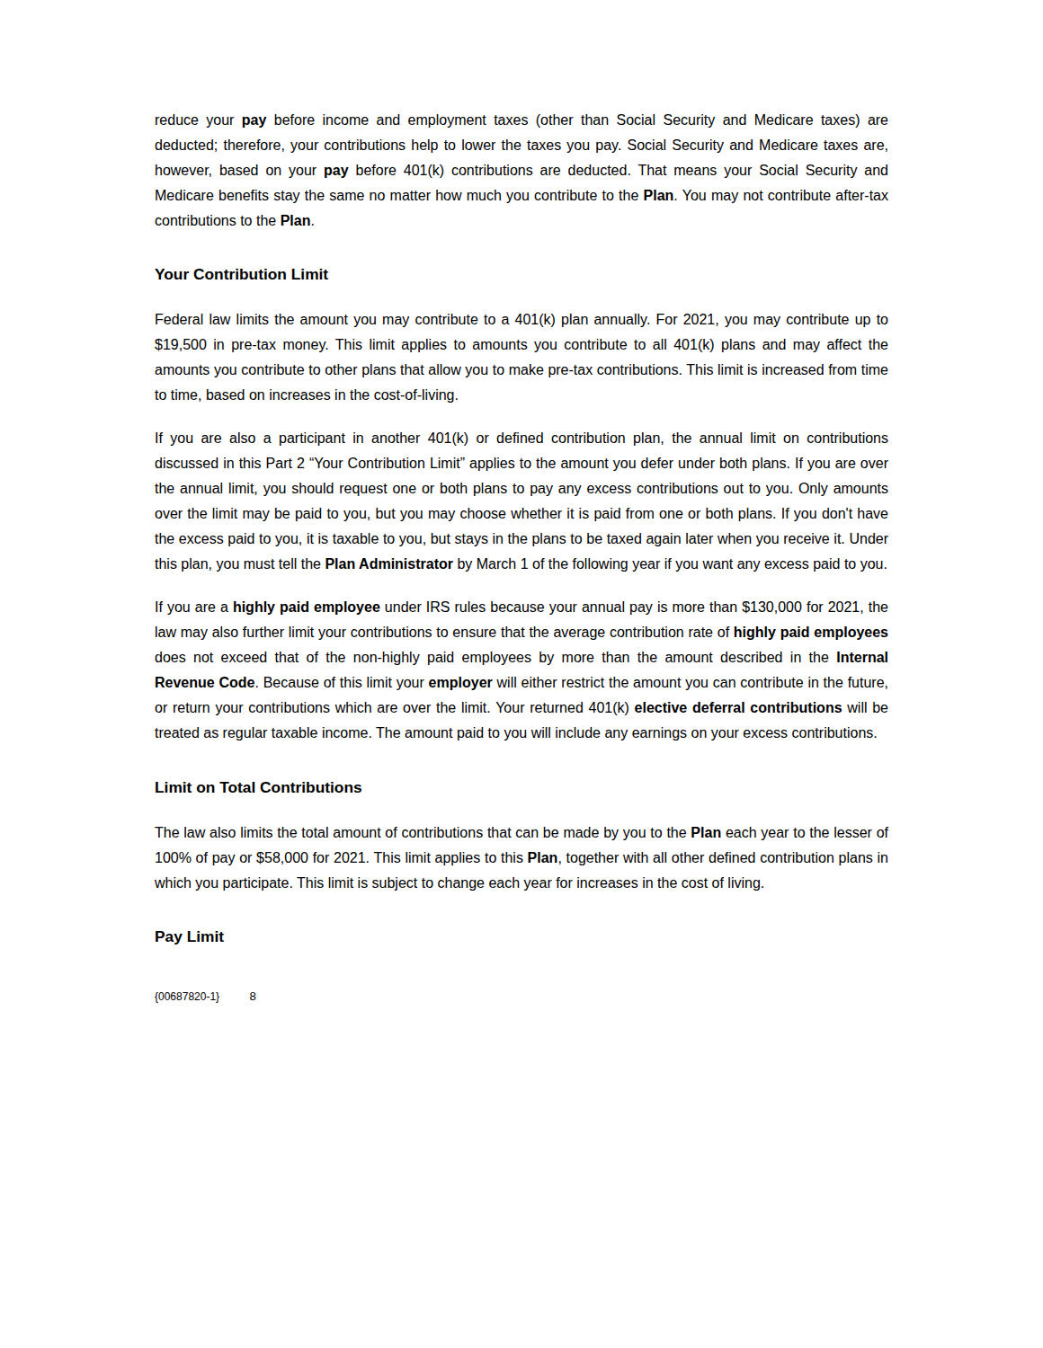reduce your pay before income and employment taxes (other than Social Security and Medicare taxes) are deducted; therefore, your contributions help to lower the taxes you pay. Social Security and Medicare taxes are, however, based on your pay before 401(k) contributions are deducted. That means your Social Security and Medicare benefits stay the same no matter how much you contribute to the Plan. You may not contribute after-tax contributions to the Plan.
Your Contribution Limit
Federal law limits the amount you may contribute to a 401(k) plan annually. For 2021, you may contribute up to $19,500 in pre-tax money. This limit applies to amounts you contribute to all 401(k) plans and may affect the amounts you contribute to other plans that allow you to make pre-tax contributions. This limit is increased from time to time, based on increases in the cost-of-living.
If you are also a participant in another 401(k) or defined contribution plan, the annual limit on contributions discussed in this Part 2 “Your Contribution Limit” applies to the amount you defer under both plans. If you are over the annual limit, you should request one or both plans to pay any excess contributions out to you. Only amounts over the limit may be paid to you, but you may choose whether it is paid from one or both plans. If you don't have the excess paid to you, it is taxable to you, but stays in the plans to be taxed again later when you receive it. Under this plan, you must tell the Plan Administrator by March 1 of the following year if you want any excess paid to you.
If you are a highly paid employee under IRS rules because your annual pay is more than $130,000 for 2021, the law may also further limit your contributions to ensure that the average contribution rate of highly paid employees does not exceed that of the non-highly paid employees by more than the amount described in the Internal Revenue Code. Because of this limit your employer will either restrict the amount you can contribute in the future, or return your contributions which are over the limit. Your returned 401(k) elective deferral contributions will be treated as regular taxable income. The amount paid to you will include any earnings on your excess contributions.
Limit on Total Contributions
The law also limits the total amount of contributions that can be made by you to the Plan each year to the lesser of 100% of pay or $58,000 for 2021. This limit applies to this Plan, together with all other defined contribution plans in which you participate. This limit is subject to change each year for increases in the cost of living.
Pay Limit
{00687820-1}8